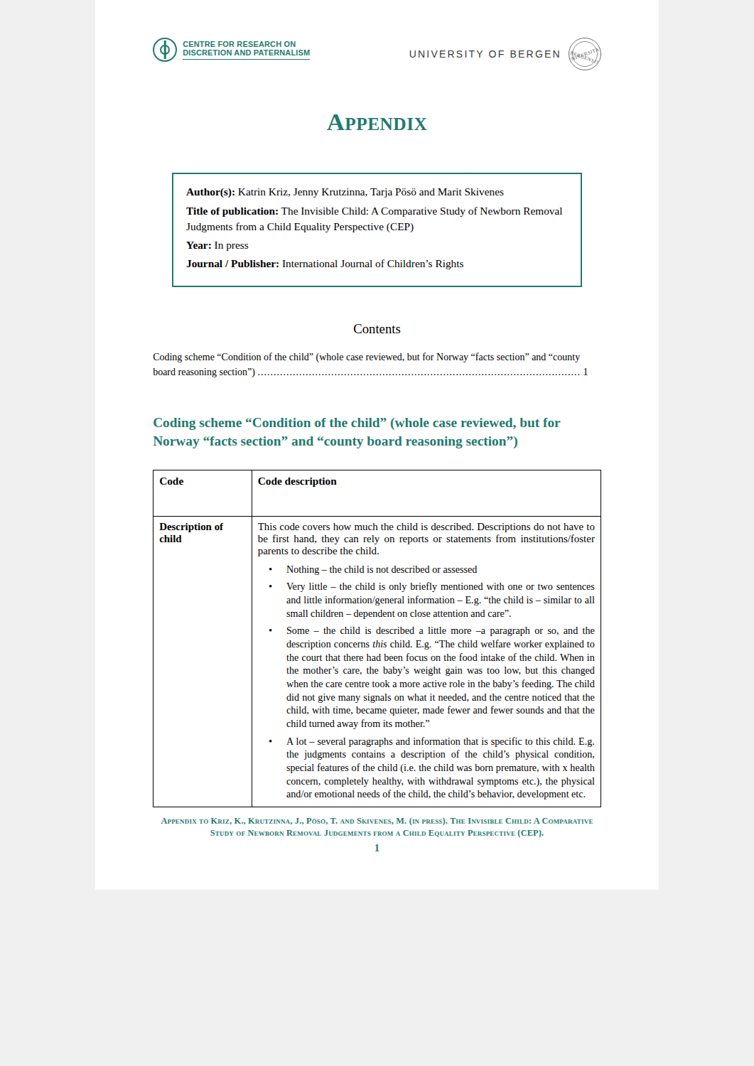Centre for Research on
Discretion and Paternalism
UNIVERSITY OF BERGEN
UNIVERSITAS BERGENSIS
APPENDIX
Author(s): Katrin Kriz, Jenny Krutzinna, Tarja Pösö and Marit Skivenes
Title of publication: The Invisible Child: A Comparative Study of Newborn Removal Judgments from a Child Equality Perspective (CEP)
Year: In press
Journal / Publisher: International Journal of Children’s Rights
Contents
Coding scheme “Condition of the child” (whole case reviewed, but for Norway “facts section” and “county board reasoning section”) ..................................................................................................... 1
Coding scheme “Condition of the child” (whole case reviewed, but for Norway “facts section” and “county board reasoning section”)
| Code | Code description |
| --- | --- |
| Description of child | This code covers how much the child is described. Descriptions do not have to be first hand, they can rely on reports or statements from institutions/foster parents to describe the child. Nothing – the child is not described or assessed Very little – the child is only briefly mentioned with one or two sentences and little information/general information – E.g. “the child is – similar to all small children – dependent on close attention and care”. Some – the child is described a little more –a paragraph or so, and the description concerns this child. E.g. “The child welfare worker explained to the court that there had been focus on the food intake of the child. When in the mother’s care, the baby’s weight gain was too low, but this changed when the care centre took a more active role in the baby’s feeding. The child did not give many signals on what it needed, and the centre noticed that the child, with time, became quieter, made fewer and fewer sounds and that the child turned away from its mother.” A lot – several paragraphs and information that is specific to this child. E.g. the judgments contains a description of the child’s physical condition, special features of the child (i.e. the child was born premature, with x health concern, completely healthy, with withdrawal symptoms etc.), the physical and/or emotional needs of the child, the child’s behavior, development etc. |
Appendix to Kriz, K., Krutzinna, J., Pösö, T. and Skivenes, M. (in press). The Invisible Child: A Comparative Study of Newborn Removal Judgements from a Child Equality Perspective (CEP).
1